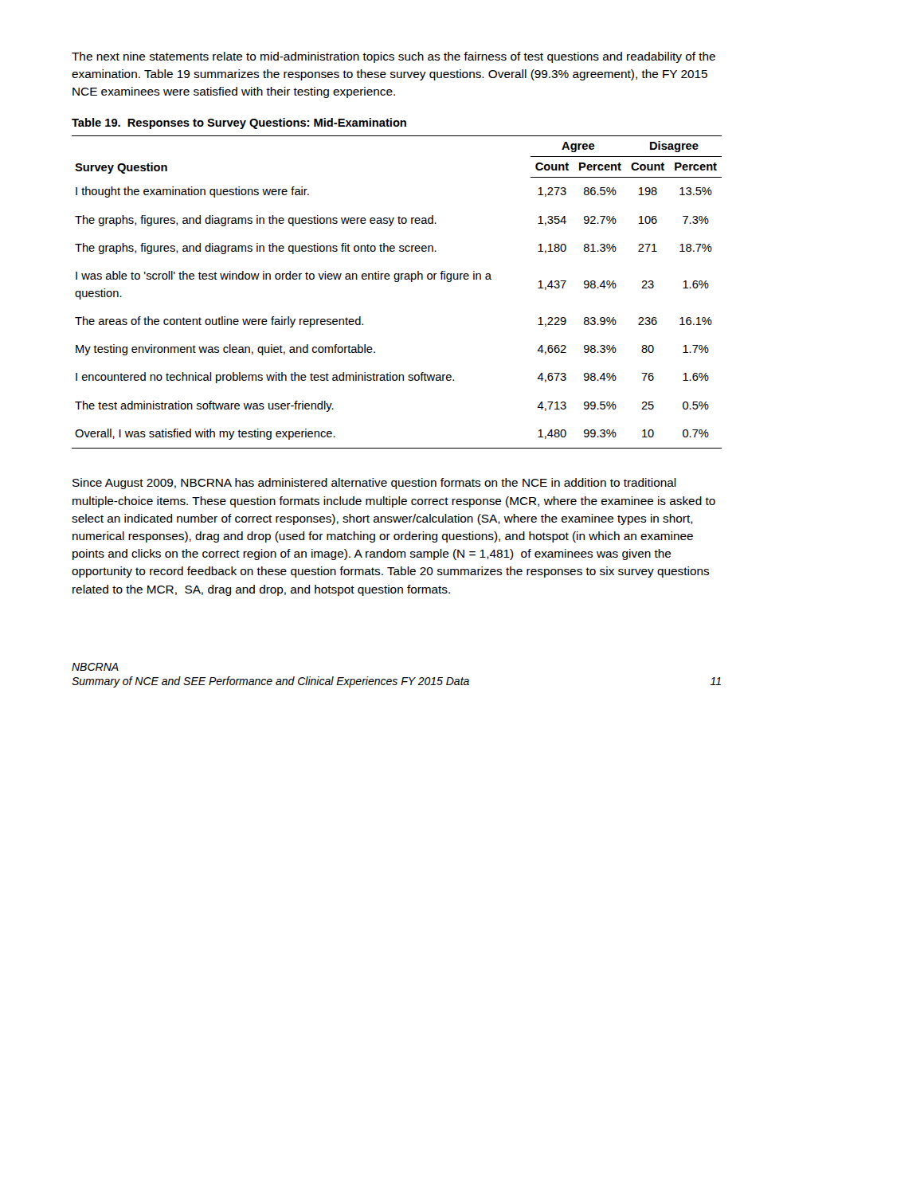The next nine statements relate to mid-administration topics such as the fairness of test questions and readability of the examination. Table 19 summarizes the responses to these survey questions. Overall (99.3% agreement), the FY 2015 NCE examinees were satisfied with their testing experience.
Table 19. Responses to Survey Questions: Mid-Examination
| Survey Question | Agree | Disagree |
| --- | --- | --- |
| Count | Percent | Count | Percent |
| I thought the examination questions were fair. | 1,273 | 86.5% | 198 | 13.5% |
| The graphs, figures, and diagrams in the questions were easy to read. | 1,354 | 92.7% | 106 | 7.3% |
| The graphs, figures, and diagrams in the questions fit onto the screen. | 1,180 | 81.3% | 271 | 18.7% |
| I was able to 'scroll' the test window in order to view an entire graph or figure in a question. | 1,437 | 98.4% | 23 | 1.6% |
| The areas of the content outline were fairly represented. | 1,229 | 83.9% | 236 | 16.1% |
| My testing environment was clean, quiet, and comfortable. | 4,662 | 98.3% | 80 | 1.7% |
| I encountered no technical problems with the test administration software. | 4,673 | 98.4% | 76 | 1.6% |
| The test administration software was user-friendly. | 4,713 | 99.5% | 25 | 0.5% |
| Overall, I was satisfied with my testing experience. | 1,480 | 99.3% | 10 | 0.7% |
Since August 2009, NBCRNA has administered alternative question formats on the NCE in addition to traditional multiple-choice items. These question formats include multiple correct response (MCR, where the examinee is asked to select an indicated number of correct responses), short answer/calculation (SA, where the examinee types in short, numerical responses), drag and drop (used for matching or ordering questions), and hotspot (in which an examinee points and clicks on the correct region of an image). A random sample (N = 1,481) of examinees was given the opportunity to record feedback on these question formats. Table 20 summarizes the responses to six survey questions related to the MCR, SA, drag and drop, and hotspot question formats.
NBCRNA
Summary of NCE and SEE Performance and Clinical Experiences FY 2015 Data 11